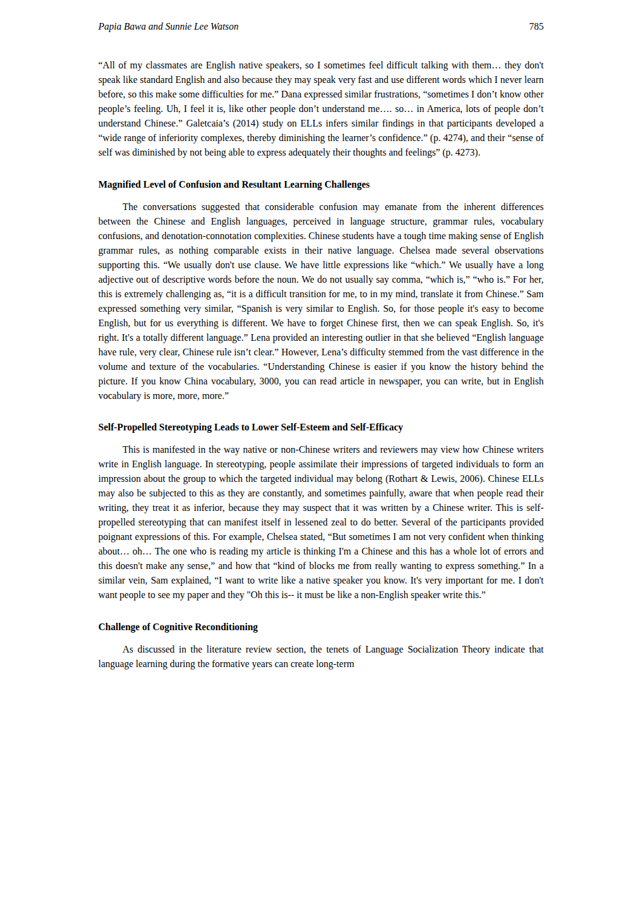Papia Bawa and Sunnie Lee Watson 785
“All of my classmates are English native speakers, so I sometimes feel difficult talking with them… they don't speak like standard English and also because they may speak very fast and use different words which I never learn before, so this make some difficulties for me.” Dana expressed similar frustrations, “sometimes I don’t know other people’s feeling. Uh, I feel it is, like other people don’t understand me…. so… in America, lots of people don’t understand Chinese.” Galetcaia’s (2014) study on ELLs infers similar findings in that participants developed a “wide range of inferiority complexes, thereby diminishing the learner’s confidence.” (p. 4274), and their “sense of self was diminished by not being able to express adequately their thoughts and feelings” (p. 4273).
Magnified Level of Confusion and Resultant Learning Challenges
The conversations suggested that considerable confusion may emanate from the inherent differences between the Chinese and English languages, perceived in language structure, grammar rules, vocabulary confusions, and denotation-connotation complexities. Chinese students have a tough time making sense of English grammar rules, as nothing comparable exists in their native language. Chelsea made several observations supporting this. “We usually don't use clause. We have little expressions like “which.” We usually have a long adjective out of descriptive words before the noun. We do not usually say comma, “which is,” “who is.” For her, this is extremely challenging as, “it is a difficult transition for me, to in my mind, translate it from Chinese.” Sam expressed something very similar, “Spanish is very similar to English. So, for those people it's easy to become English, but for us everything is different. We have to forget Chinese first, then we can speak English. So, it's right. It's a totally different language.” Lena provided an interesting outlier in that she believed “English language have rule, very clear, Chinese rule isn’t clear.” However, Lena’s difficulty stemmed from the vast difference in the volume and texture of the vocabularies. “Understanding Chinese is easier if you know the history behind the picture. If you know China vocabulary, 3000, you can read article in newspaper, you can write, but in English vocabulary is more, more, more.”
Self-Propelled Stereotyping Leads to Lower Self-Esteem and Self-Efficacy
This is manifested in the way native or non-Chinese writers and reviewers may view how Chinese writers write in English language. In stereotyping, people assimilate their impressions of targeted individuals to form an impression about the group to which the targeted individual may belong (Rothart & Lewis, 2006). Chinese ELLs may also be subjected to this as they are constantly, and sometimes painfully, aware that when people read their writing, they treat it as inferior, because they may suspect that it was written by a Chinese writer. This is self-propelled stereotyping that can manifest itself in lessened zeal to do better. Several of the participants provided poignant expressions of this. For example, Chelsea stated, “But sometimes I am not very confident when thinking about… oh… The one who is reading my article is thinking I'm a Chinese and this has a whole lot of errors and this doesn't make any sense,” and how that “kind of blocks me from really wanting to express something.” In a similar vein, Sam explained, “I want to write like a native speaker you know. It's very important for me. I don't want people to see my paper and they "Oh this is-- it must be like a non-English speaker write this.”
Challenge of Cognitive Reconditioning
As discussed in the literature review section, the tenets of Language Socialization Theory indicate that language learning during the formative years can create long-term